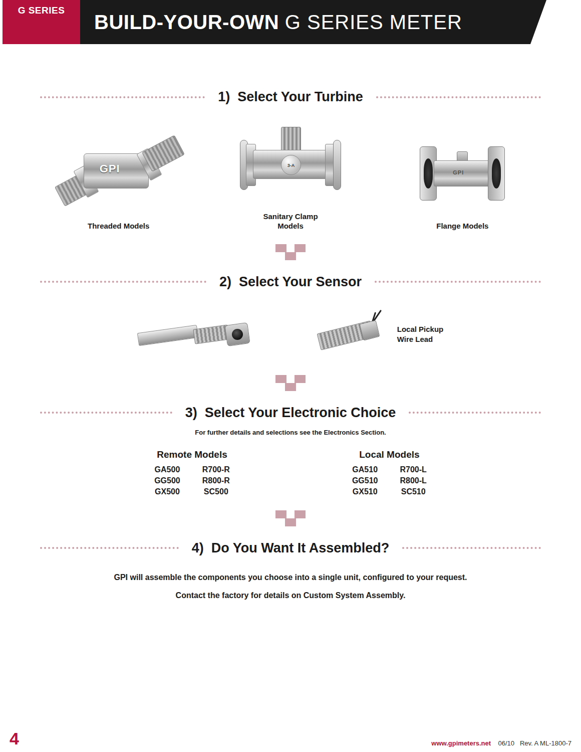G SERIES
BUILD-YOUR-OWN G SERIES METER
1) Select Your Turbine
GPI
Threaded Models
3-A
Sanitary Clamp
Models
GPI
Flange Models
2) Select Your Sensor
Local Pickup
Wire Lead
3) Select Your Electronic Choice
For further details and selections see the Electronics Section.
Remote Models
| GA500 | R700-R |
| GG500 | R800-R |
| GX500 | SC500 |
Local Models
| GA510 | R700-L |
| GG510 | R800-L |
| GX510 | SC510 |
4) Do You Want It Assembled?
GPI will assemble the components you choose into a single unit, configured to your request.
Contact the factory for details on Custom System Assembly.
4
www.gpimeters.net 06/10 Rev. A ML-1800-7